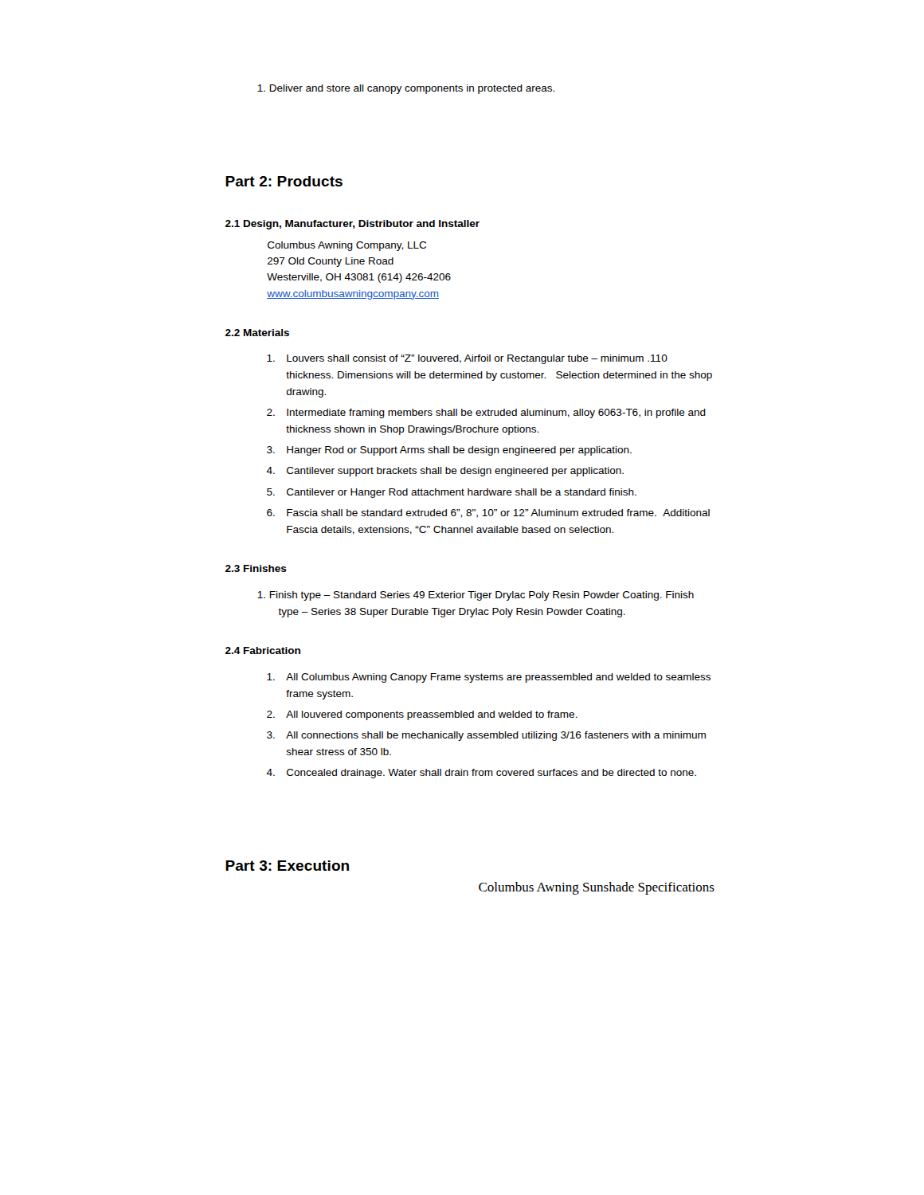1. Deliver and store all canopy components in protected areas.
Part 2: Products
2.1 Design, Manufacturer, Distributor and Installer
Columbus Awning Company, LLC
297 Old County Line Road
Westerville, OH 43081 (614) 426-4206
www.columbusawningcompany.com
2.2 Materials
Louvers shall consist of “Z” louvered, Airfoil or Rectangular tube – minimum .110 thickness. Dimensions will be determined by customer. Selection determined in the shop drawing.
Intermediate framing members shall be extruded aluminum, alloy 6063-T6, in profile and thickness shown in Shop Drawings/Brochure options.
Hanger Rod or Support Arms shall be design engineered per application.
Cantilever support brackets shall be design engineered per application.
Cantilever or Hanger Rod attachment hardware shall be a standard finish.
Fascia shall be standard extruded 6”, 8", 10” or 12” Aluminum extruded frame. Additional Fascia details, extensions, “C” Channel available based on selection.
2.3 Finishes
1. Finish type – Standard Series 49 Exterior Tiger Drylac Poly Resin Powder Coating. Finish type – Series 38 Super Durable Tiger Drylac Poly Resin Powder Coating.
2.4 Fabrication
All Columbus Awning Canopy Frame systems are preassembled and welded to seamless frame system.
All louvered components preassembled and welded to frame.
All connections shall be mechanically assembled utilizing 3/16 fasteners with a minimum shear stress of 350 lb.
Concealed drainage. Water shall drain from covered surfaces and be directed to none.
Part 3: Execution
Columbus Awning Sunshade Specifications